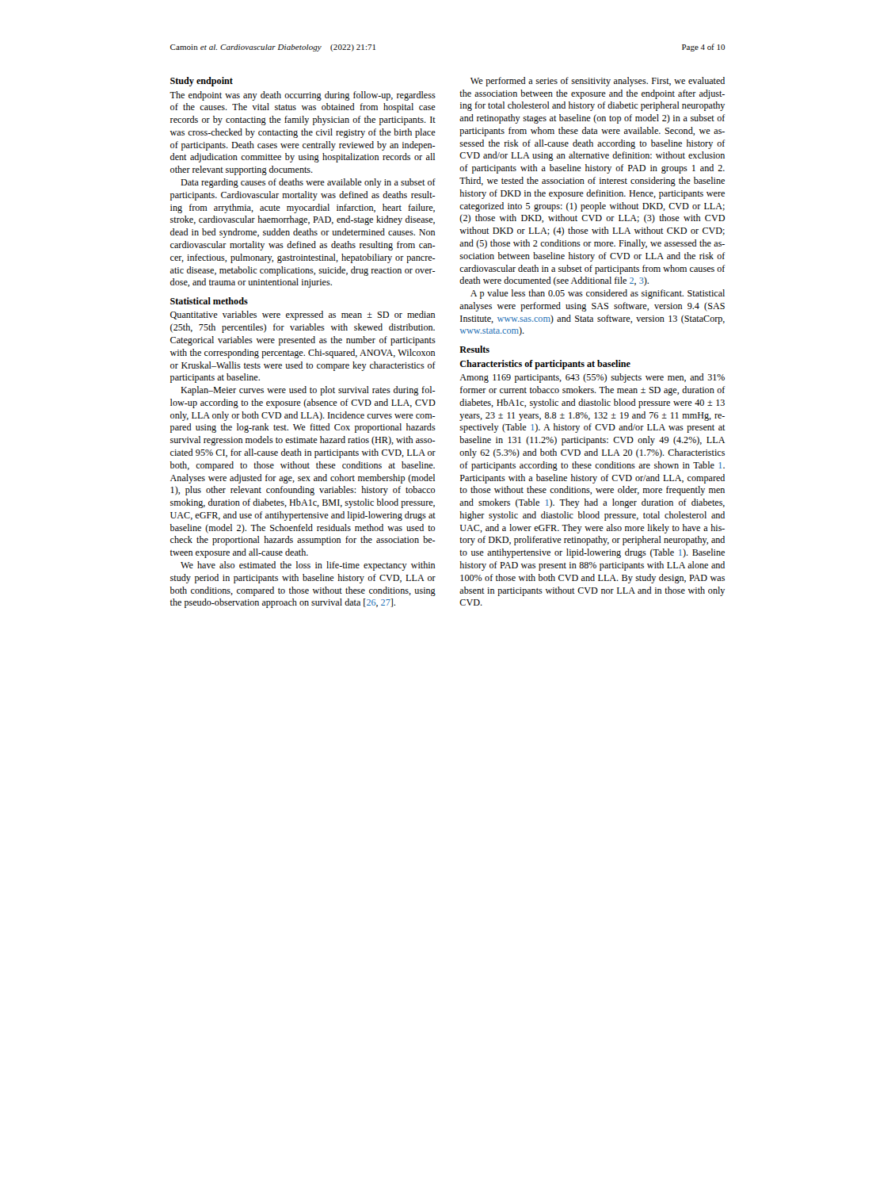Camoin et al. Cardiovascular Diabetology (2022) 21:71
Page 4 of 10
Study endpoint
The endpoint was any death occurring during follow-up, regardless of the causes. The vital status was obtained from hospital case records or by contacting the family physician of the participants. It was cross-checked by contacting the civil registry of the birth place of participants. Death cases were centrally reviewed by an independent adjudication committee by using hospitalization records or all other relevant supporting documents.
Data regarding causes of deaths were available only in a subset of participants. Cardiovascular mortality was defined as deaths resulting from arrythmia, acute myocardial infarction, heart failure, stroke, cardiovascular haemorrhage, PAD, end-stage kidney disease, dead in bed syndrome, sudden deaths or undetermined causes. Non cardiovascular mortality was defined as deaths resulting from cancer, infectious, pulmonary, gastrointestinal, hepatobiliary or pancreatic disease, metabolic complications, suicide, drug reaction or overdose, and trauma or unintentional injuries.
Statistical methods
Quantitative variables were expressed as mean ± SD or median (25th, 75th percentiles) for variables with skewed distribution. Categorical variables were presented as the number of participants with the corresponding percentage. Chi-squared, ANOVA, Wilcoxon or Kruskal–Wallis tests were used to compare key characteristics of participants at baseline.
Kaplan–Meier curves were used to plot survival rates during follow-up according to the exposure (absence of CVD and LLA, CVD only, LLA only or both CVD and LLA). Incidence curves were compared using the log-rank test. We fitted Cox proportional hazards survival regression models to estimate hazard ratios (HR), with associated 95% CI, for all-cause death in participants with CVD, LLA or both, compared to those without these conditions at baseline. Analyses were adjusted for age, sex and cohort membership (model 1), plus other relevant confounding variables: history of tobacco smoking, duration of diabetes, HbA1c, BMI, systolic blood pressure, UAC, eGFR, and use of antihypertensive and lipid-lowering drugs at baseline (model 2). The Schoenfeld residuals method was used to check the proportional hazards assumption for the association between exposure and all-cause death.
We have also estimated the loss in life-time expectancy within study period in participants with baseline history of CVD, LLA or both conditions, compared to those without these conditions, using the pseudo-observation approach on survival data [26, 27].
We performed a series of sensitivity analyses. First, we evaluated the association between the exposure and the endpoint after adjusting for total cholesterol and history of diabetic peripheral neuropathy and retinopathy stages at baseline (on top of model 2) in a subset of participants from whom these data were available. Second, we assessed the risk of all-cause death according to baseline history of CVD and/or LLA using an alternative definition: without exclusion of participants with a baseline history of PAD in groups 1 and 2. Third, we tested the association of interest considering the baseline history of DKD in the exposure definition. Hence, participants were categorized into 5 groups: (1) people without DKD, CVD or LLA; (2) those with DKD, without CVD or LLA; (3) those with CVD without DKD or LLA; (4) those with LLA without CKD or CVD; and (5) those with 2 conditions or more. Finally, we assessed the association between baseline history of CVD or LLA and the risk of cardiovascular death in a subset of participants from whom causes of death were documented (see Additional file 2, 3).
A p value less than 0.05 was considered as significant. Statistical analyses were performed using SAS software, version 9.4 (SAS Institute, www.sas.com) and Stata software, version 13 (StataCorp, www.stata.com).
Results
Characteristics of participants at baseline
Among 1169 participants, 643 (55%) subjects were men, and 31% former or current tobacco smokers. The mean ± SD age, duration of diabetes, HbA1c, systolic and diastolic blood pressure were 40 ± 13 years, 23 ± 11 years, 8.8 ± 1.8%, 132 ± 19 and 76 ± 11 mmHg, respectively (Table 1). A history of CVD and/or LLA was present at baseline in 131 (11.2%) participants: CVD only 49 (4.2%), LLA only 62 (5.3%) and both CVD and LLA 20 (1.7%). Characteristics of participants according to these conditions are shown in Table 1. Participants with a baseline history of CVD or/and LLA, compared to those without these conditions, were older, more frequently men and smokers (Table 1). They had a longer duration of diabetes, higher systolic and diastolic blood pressure, total cholesterol and UAC, and a lower eGFR. They were also more likely to have a history of DKD, proliferative retinopathy, or peripheral neuropathy, and to use antihypertensive or lipid-lowering drugs (Table 1). Baseline history of PAD was present in 88% participants with LLA alone and 100% of those with both CVD and LLA. By study design, PAD was absent in participants without CVD nor LLA and in those with only CVD.